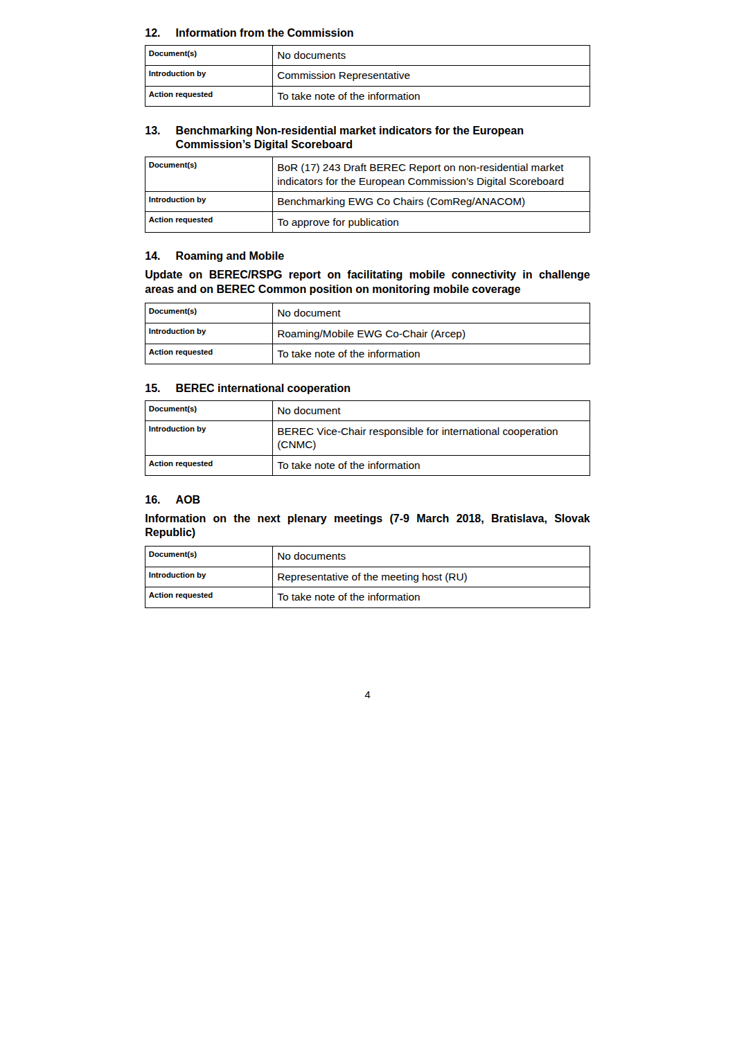12. Information from the Commission
| Document(s) | No documents |
| Introduction by | Commission Representative |
| Action requested | To take note of the information |
13. Benchmarking Non-residential market indicators for the European Commission’s Digital Scoreboard
| Document(s) | BoR (17) 243 Draft BEREC Report on non-residential market indicators for the European Commission’s Digital Scoreboard |
| Introduction by | Benchmarking EWG Co Chairs (ComReg/ANACOM) |
| Action requested | To approve for publication |
14. Roaming and Mobile
Update on BEREC/RSPG report on facilitating mobile connectivity in challenge areas and on BEREC Common position on monitoring mobile coverage
| Document(s) | No document |
| Introduction by | Roaming/Mobile EWG Co-Chair (Arcep) |
| Action requested | To take note of the information |
15. BEREC international cooperation
| Document(s) | No document |
| Introduction by | BEREC Vice-Chair responsible for international cooperation (CNMC) |
| Action requested | To take note of the information |
16. AOB
Information on the next plenary meetings (7-9 March 2018, Bratislava, Slovak Republic)
| Document(s) | No documents |
| Introduction by | Representative of the meeting host (RU) |
| Action requested | To take note of the information |
4